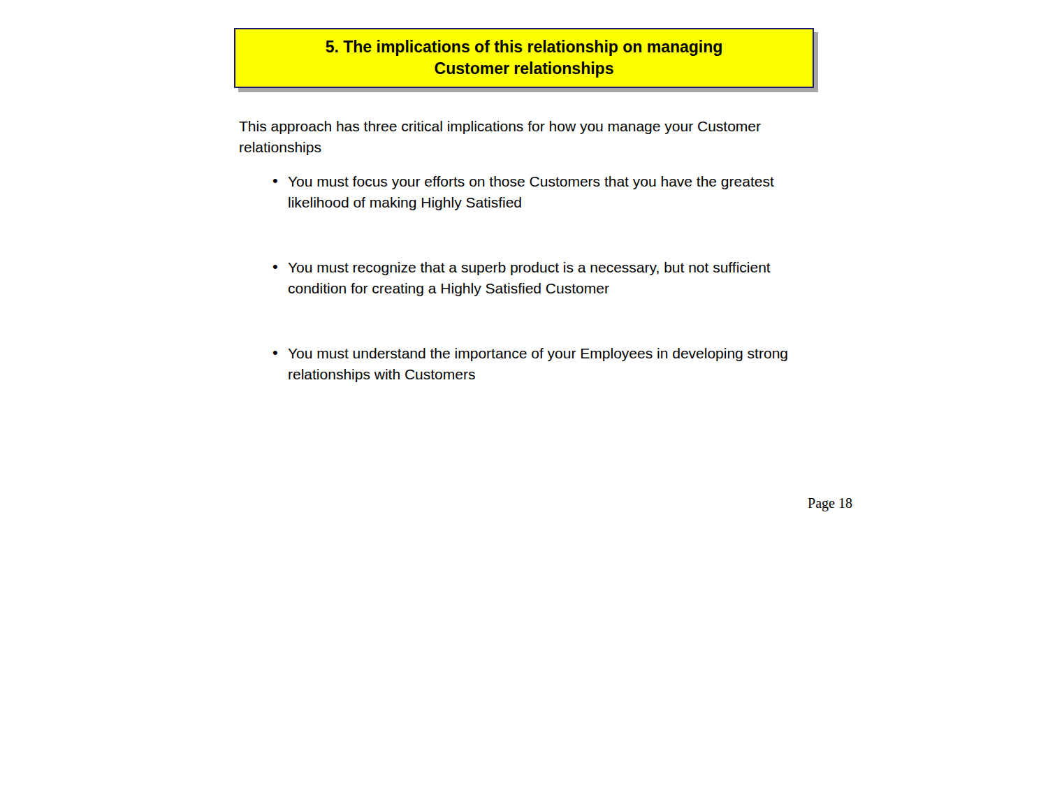5. The implications of this relationship on managing
Customer relationships
This approach has three critical implications for how you manage your Customer relationships
You must focus your efforts on those Customers that you have the greatest likelihood of making Highly Satisfied
You must recognize that a superb product is a necessary, but not sufficient condition for creating a Highly Satisfied Customer
You must understand the importance of your Employees in developing strong relationships with Customers
Page 18